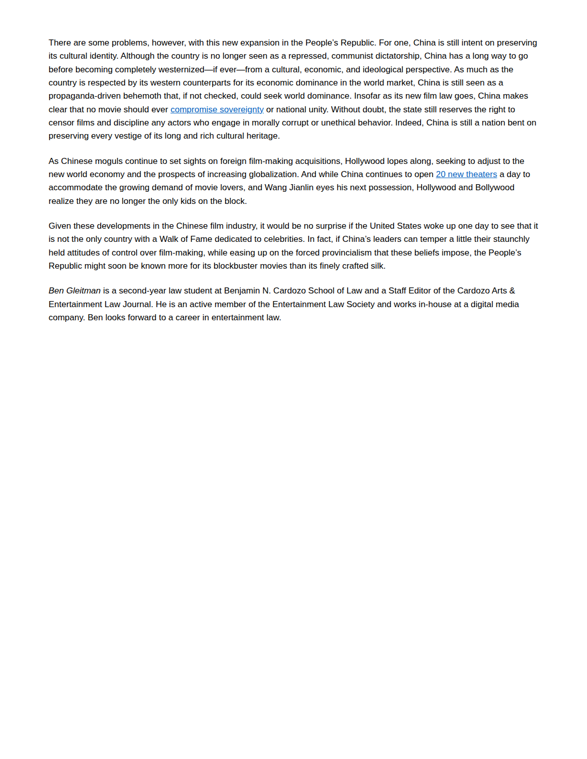There are some problems, however, with this new expansion in the People’s Republic. For one, China is still intent on preserving its cultural identity. Although the country is no longer seen as a repressed, communist dictatorship, China has a long way to go before becoming completely westernized—if ever—from a cultural, economic, and ideological perspective. As much as the country is respected by its western counterparts for its economic dominance in the world market, China is still seen as a propaganda-driven behemoth that, if not checked, could seek world dominance. Insofar as its new film law goes, China makes clear that no movie should ever compromise sovereignty or national unity. Without doubt, the state still reserves the right to censor films and discipline any actors who engage in morally corrupt or unethical behavior. Indeed, China is still a nation bent on preserving every vestige of its long and rich cultural heritage.
As Chinese moguls continue to set sights on foreign film-making acquisitions, Hollywood lopes along, seeking to adjust to the new world economy and the prospects of increasing globalization. And while China continues to open 20 new theaters a day to accommodate the growing demand of movie lovers, and Wang Jianlin eyes his next possession, Hollywood and Bollywood realize they are no longer the only kids on the block.
Given these developments in the Chinese film industry, it would be no surprise if the United States woke up one day to see that it is not the only country with a Walk of Fame dedicated to celebrities. In fact, if China’s leaders can temper a little their staunchly held attitudes of control over film-making, while easing up on the forced provincialism that these beliefs impose, the People’s Republic might soon be known more for its blockbuster movies than its finely crafted silk.
Ben Gleitman is a second-year law student at Benjamin N. Cardozo School of Law and a Staff Editor of the Cardozo Arts & Entertainment Law Journal. He is an active member of the Entertainment Law Society and works in-house at a digital media company. Ben looks forward to a career in entertainment law.